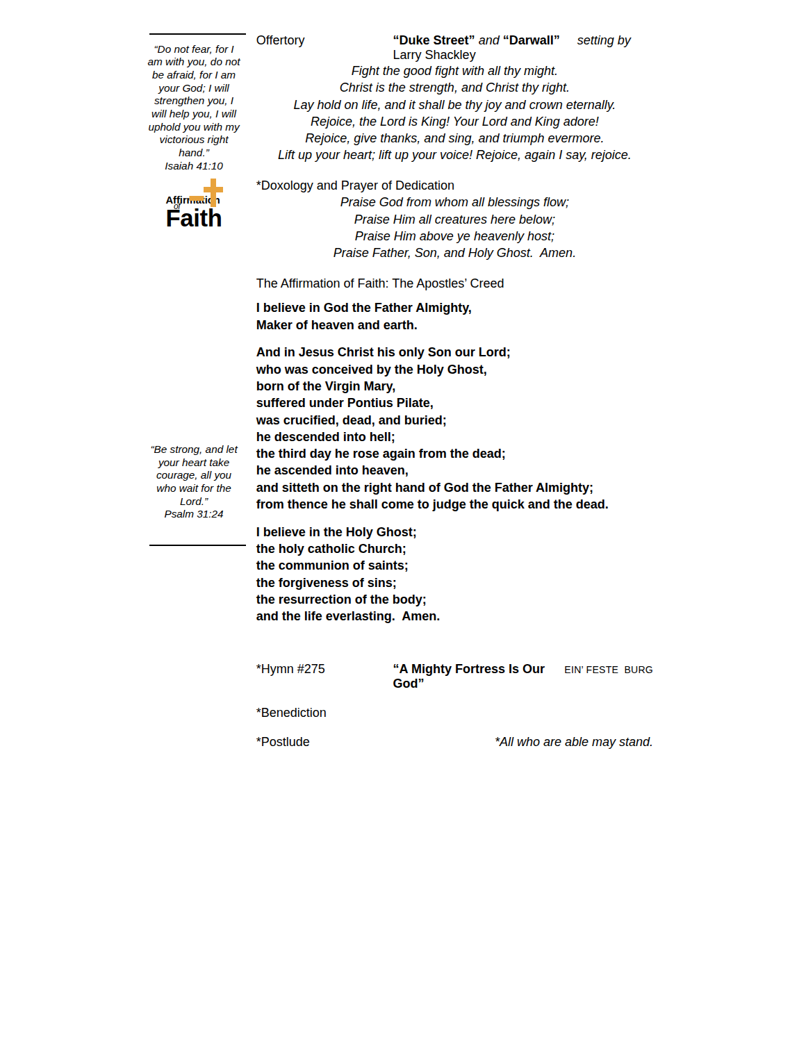“Do not fear, for I am with you, do not be afraid, for I am your God; I will strengthen you, I will help you, I will uphold you with my victorious right hand.” Isaiah 41:10
Affirmation of Faith
“Be strong, and let your heart take courage, all you who wait for the Lord.” Psalm 31:24
Offertory
“Duke Street” and “Darwall” setting by Larry Shackley
Fight the good fight with all thy might.
Christ is the strength, and Christ thy right.
Lay hold on life, and it shall be thy joy and crown eternally.
Rejoice, the Lord is King! Your Lord and King adore!
Rejoice, give thanks, and sing, and triumph evermore.
Lift up your heart; lift up your voice! Rejoice, again I say, rejoice.
*Doxology and Prayer of Dedication
Praise God from whom all blessings flow;
Praise Him all creatures here below;
Praise Him above ye heavenly host;
Praise Father, Son, and Holy Ghost. Amen.
The Affirmation of Faith: The Apostles’ Creed
I believe in God the Father Almighty,
Maker of heaven and earth.
And in Jesus Christ his only Son our Lord;
who was conceived by the Holy Ghost,
born of the Virgin Mary,
suffered under Pontius Pilate,
was crucified, dead, and buried;
he descended into hell;
the third day he rose again from the dead;
he ascended into heaven,
and sitteth on the right hand of God the Father Almighty;
from thence he shall come to judge the quick and the dead.
I believe in the Holy Ghost;
the holy catholic Church;
the communion of saints;
the forgiveness of sins;
the resurrection of the body;
and the life everlasting. Amen.
*Hymn #275
“A Mighty Fortress Is Our God”
EIN’ FESTE BURG
*Benediction
*Postlude
*All who are able may stand.